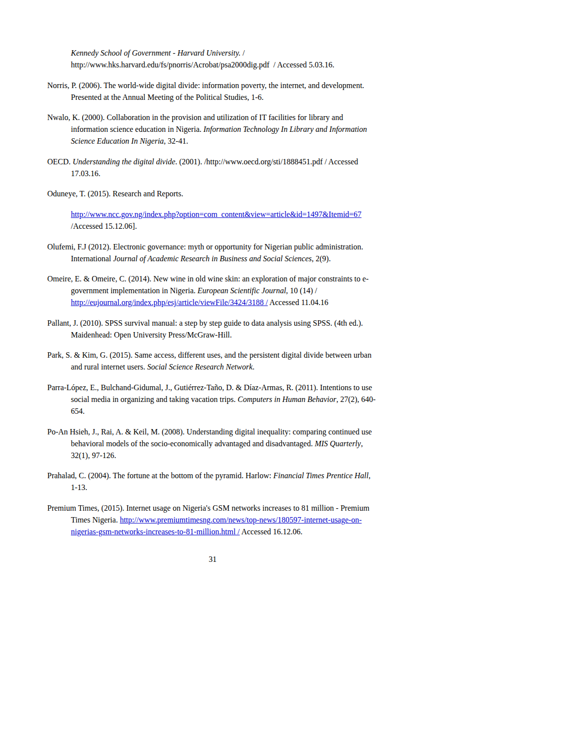Kennedy School of Government - Harvard University. /
http://www.hks.harvard.edu/fs/pnorris/Acrobat/psa2000dig.pdf / Accessed 5.03.16.
Norris, P. (2006). The world-wide digital divide: information poverty, the internet, and development. Presented at the Annual Meeting of the Political Studies, 1-6.
Nwalo, K. (2000). Collaboration in the provision and utilization of IT facilities for library and information science education in Nigeria. Information Technology In Library and Information Science Education In Nigeria, 32-41.
OECD. Understanding the digital divide. (2001). /http://www.oecd.org/sti/1888451.pdf / Accessed 17.03.16.
Oduneye, T. (2015). Research and Reports.
http://www.ncc.gov.ng/index.php?option=com_content&view=article&id=1497&Itemid=67 /Accessed 15.12.06].
Olufemi, F.J (2012). Electronic governance: myth or opportunity for Nigerian public administration. International Journal of Academic Research in Business and Social Sciences, 2(9).
Omeire, E. & Omeire, C. (2014). New wine in old wine skin: an exploration of major constraints to e-government implementation in Nigeria. European Scientific Journal, 10 (14) /
http://eujournal.org/index.php/esj/article/viewFile/3424/3188 / Accessed 11.04.16
Pallant, J. (2010). SPSS survival manual: a step by step guide to data analysis using SPSS. (4th ed.). Maidenhead: Open University Press/McGraw-Hill.
Park, S. & Kim, G. (2015). Same access, different uses, and the persistent digital divide between urban and rural internet users. Social Science Research Network.
Parra-López, E., Bulchand-Gidumal, J., Gutiérrez-Taño, D. & Díaz-Armas, R. (2011). Intentions to use social media in organizing and taking vacation trips. Computers in Human Behavior, 27(2), 640-654.
Po-An Hsieh, J., Rai, A. & Keil, M. (2008). Understanding digital inequality: comparing continued use behavioral models of the socio-economically advantaged and disadvantaged. MIS Quarterly, 32(1), 97-126.
Prahalad, C. (2004). The fortune at the bottom of the pyramid. Harlow: Financial Times Prentice Hall, 1-13.
Premium Times, (2015). Internet usage on Nigeria's GSM networks increases to 81 million - Premium Times Nigeria. http://www.premiumtimesng.com/news/top-news/180597-internet-usage-on-nigerias-gsm-networks-increases-to-81-million.html / Accessed 16.12.06.
31